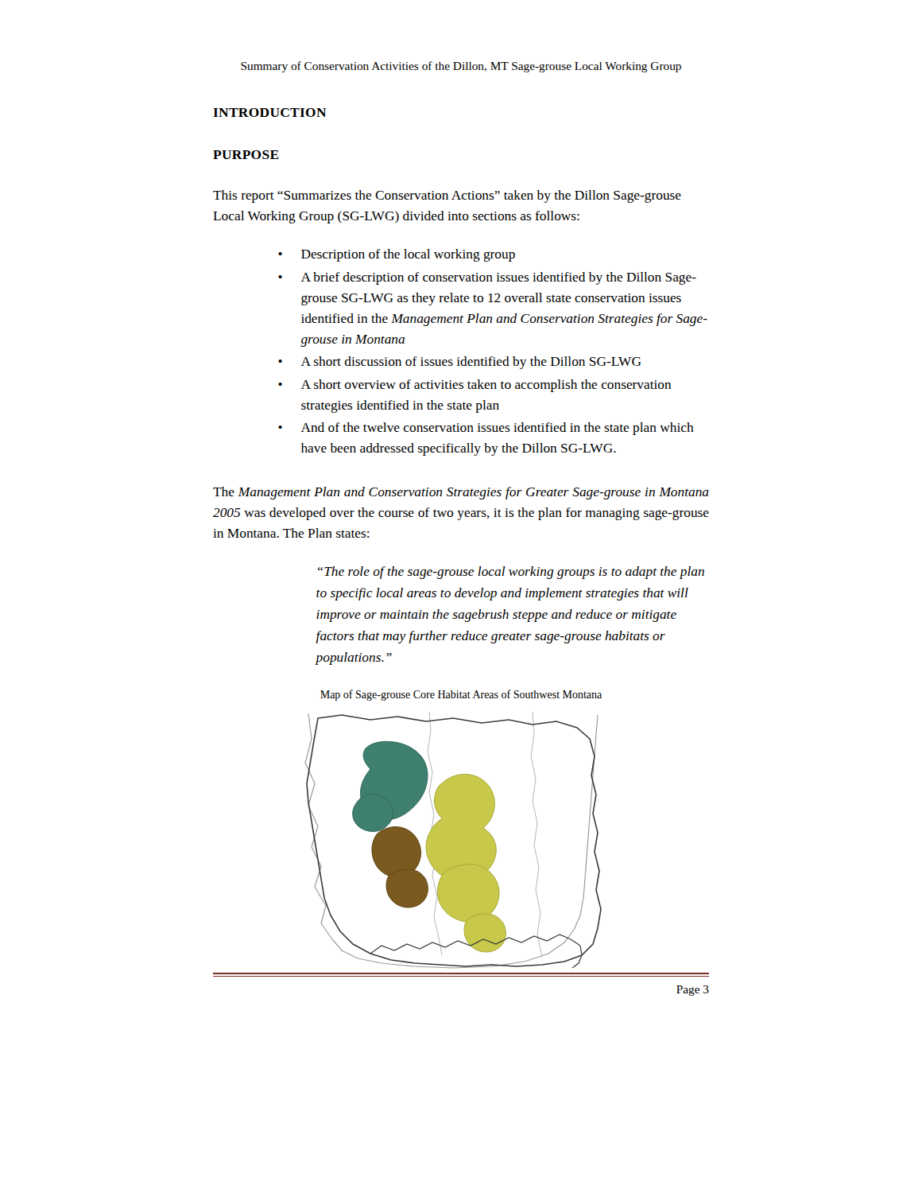Summary of Conservation Activities of the Dillon, MT Sage-grouse Local Working Group
INTRODUCTION
PURPOSE
This report “Summarizes the Conservation Actions” taken by the Dillon Sage-grouse Local Working Group (SG-LWG) divided into sections as follows:
Description of the local working group
A brief description of conservation issues identified by the Dillon Sage-grouse SG-LWG as they relate to 12 overall state conservation issues identified in the Management Plan and Conservation Strategies for Sage-grouse in Montana
A short discussion of issues identified by the Dillon SG-LWG
A short overview of activities taken to accomplish the conservation strategies identified in the state plan
And of the twelve conservation issues identified in the state plan which have been addressed specifically by the Dillon SG-LWG.
The Management Plan and Conservation Strategies for Greater Sage-grouse in Montana 2005 was developed over the course of two years, it is the plan for managing sage-grouse in Montana. The Plan states:
“The role of the sage-grouse local working groups is to adapt the plan to specific local areas to develop and implement strategies that will improve or maintain the sagebrush steppe and reduce or mitigate factors that may further reduce greater sage-grouse habitats or populations.”
Map of Sage-grouse Core Habitat Areas of Southwest Montana
Page 3